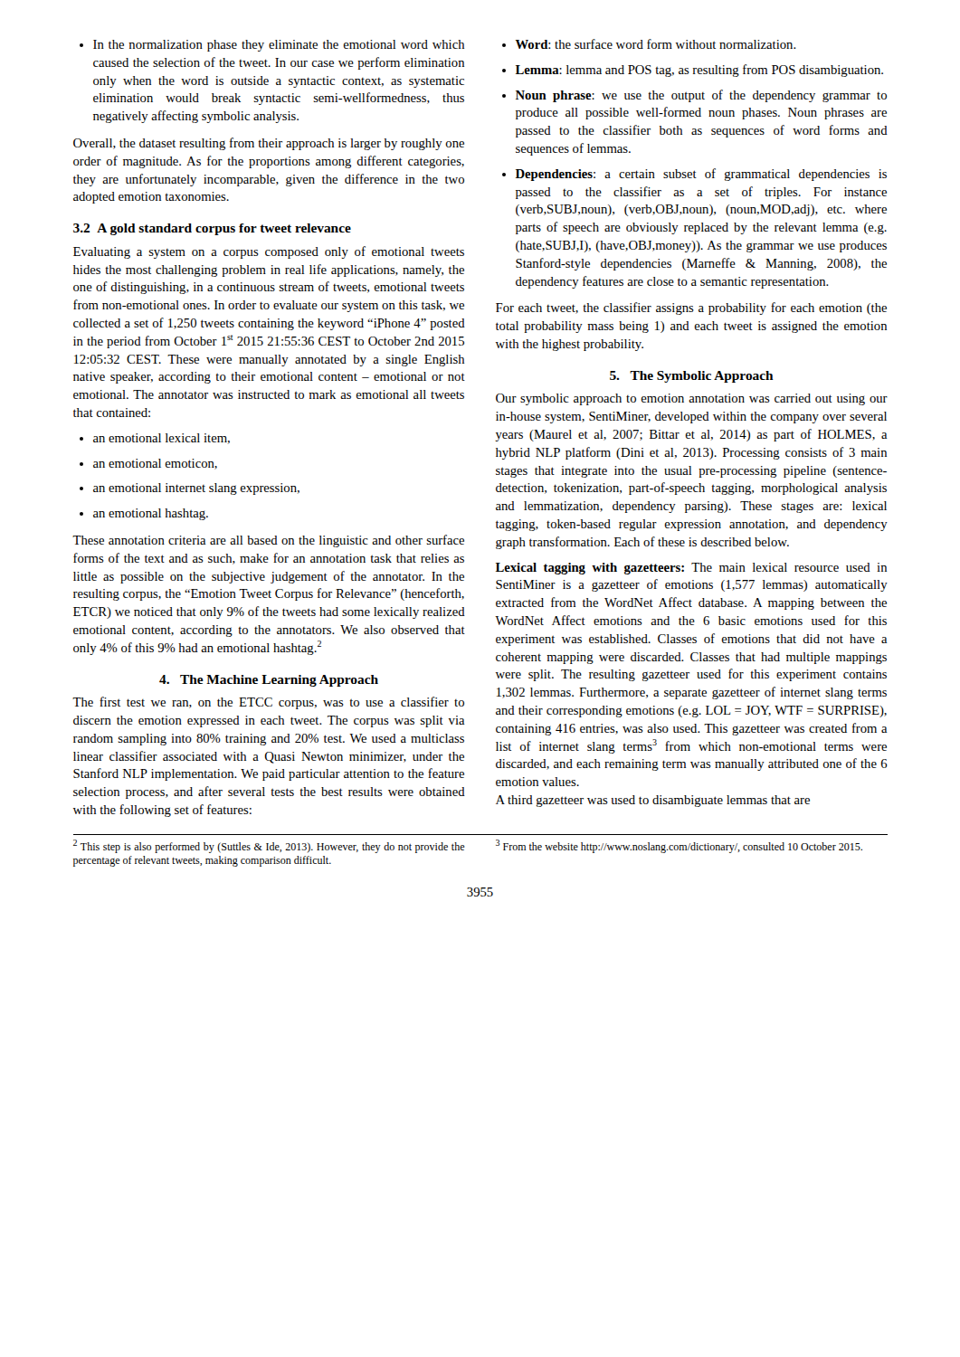In the normalization phase they eliminate the emotional word which caused the selection of the tweet. In our case we perform elimination only when the word is outside a syntactic context, as systematic elimination would break syntactic semi-wellformedness, thus negatively affecting symbolic analysis.
Overall, the dataset resulting from their approach is larger by roughly one order of magnitude. As for the proportions among different categories, they are unfortunately incomparable, given the difference in the two adopted emotion taxonomies.
3.2 A gold standard corpus for tweet relevance
Evaluating a system on a corpus composed only of emotional tweets hides the most challenging problem in real life applications, namely, the one of distinguishing, in a continuous stream of tweets, emotional tweets from non-emotional ones. In order to evaluate our system on this task, we collected a set of 1,250 tweets containing the keyword “iPhone 4” posted in the period from October 1st 2015 21:55:36 CEST to October 2nd 2015 12:05:32 CEST. These were manually annotated by a single English native speaker, according to their emotional content – emotional or not emotional. The annotator was instructed to mark as emotional all tweets that contained:
an emotional lexical item,
an emotional emoticon,
an emotional internet slang expression,
an emotional hashtag.
These annotation criteria are all based on the linguistic and other surface forms of the text and as such, make for an annotation task that relies as little as possible on the subjective judgement of the annotator. In the resulting corpus, the “Emotion Tweet Corpus for Relevance” (henceforth, ETCR) we noticed that only 9% of the tweets had some lexically realized emotional content, according to the annotators. We also observed that only 4% of this 9% had an emotional hashtag.2
4. The Machine Learning Approach
The first test we ran, on the ETCC corpus, was to use a classifier to discern the emotion expressed in each tweet. The corpus was split via random sampling into 80% training and 20% test. We used a multiclass linear classifier associated with a Quasi Newton minimizer, under the Stanford NLP implementation. We paid particular attention to the feature selection process, and after several tests the best results were obtained with the following set of features:
Word: the surface word form without normalization.
Lemma: lemma and POS tag, as resulting from POS disambiguation.
Noun phrase: we use the output of the dependency grammar to produce all possible well-formed noun phases. Noun phrases are passed to the classifier both as sequences of word forms and sequences of lemmas.
Dependencies: a certain subset of grammatical dependencies is passed to the classifier as a set of triples. For instance (verb,SUBJ,noun), (verb,OBJ,noun), (noun,MOD,adj), etc. where parts of speech are obviously replaced by the relevant lemma (e.g. (hate,SUBJ,I), (have,OBJ,money)). As the grammar we use produces Stanford-style dependencies (Marneffe & Manning, 2008), the dependency features are close to a semantic representation.
For each tweet, the classifier assigns a probability for each emotion (the total probability mass being 1) and each tweet is assigned the emotion with the highest probability.
5. The Symbolic Approach
Our symbolic approach to emotion annotation was carried out using our in-house system, SentiMiner, developed within the company over several years (Maurel et al, 2007; Bittar et al, 2014) as part of HOLMES, a hybrid NLP platform (Dini et al, 2013). Processing consists of 3 main stages that integrate into the usual pre-processing pipeline (sentence-detection, tokenization, part-of-speech tagging, morphological analysis and lemmatization, dependency parsing). These stages are: lexical tagging, token-based regular expression annotation, and dependency graph transformation. Each of these is described below.
Lexical tagging with gazetteers: The main lexical resource used in SentiMiner is a gazetteer of emotions (1,577 lemmas) automatically extracted from the WordNet Affect database. A mapping between the WordNet Affect emotions and the 6 basic emotions used for this experiment was established. Classes of emotions that did not have a coherent mapping were discarded. Classes that had multiple mappings were split. The resulting gazetteer used for this experiment contains 1,302 lemmas. Furthermore, a separate gazetteer of internet slang terms and their corresponding emotions (e.g. LOL = JOY, WTF = SURPRISE), containing 416 entries, was also used. This gazetteer was created from a list of internet slang terms3 from which non-emotional terms were discarded, and each remaining term was manually attributed one of the 6 emotion values.
A third gazetteer was used to disambiguate lemmas that are
2 This step is also performed by (Suttles & Ide, 2013). However, they do not provide the percentage of relevant tweets, making comparison difficult.
3 From the website http://www.noslang.com/dictionary/, consulted 10 October 2015.
3955